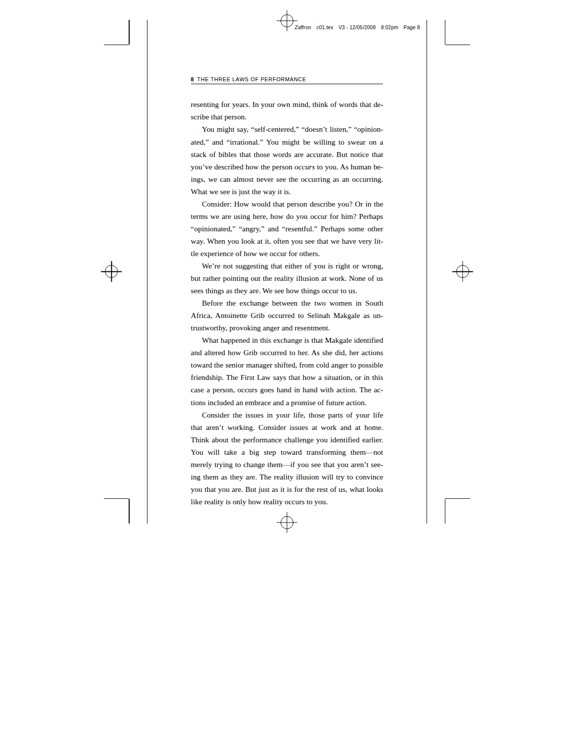Zaffron c01.tex V3 - 12/05/20088:02pm Page 8
8 THE THREE LAWS OF PERFORMANCE
resenting for years. In your own mind, think of words that describe that person.
You might say, “self-centered,” “doesn’t listen,” “opinionated,” and “irrational.” You might be willing to swear on a stack of bibles that those words are accurate. But notice that you’ve described how the person occurs to you. As human beings, we can almost never see the occurring as an occurring. What we see is just the way it is.
Consider: How would that person describe you? Or in the terms we are using here, how do you occur for him? Perhaps “opinionated,” “angry,” and “resentful.” Perhaps some other way. When you look at it, often you see that we have very little experience of how we occur for others.
We’re not suggesting that either of you is right or wrong, but rather pointing out the reality illusion at work. None of us sees things as they are. We see how things occur to us.
Before the exchange between the two women in South Africa, Antoinette Grib occurred to Selinah Makgale as untrustworthy, provoking anger and resentment.
What happened in this exchange is that Makgale identified and altered how Grib occurred to her. As she did, her actions toward the senior manager shifted, from cold anger to possible friendship. The First Law says that how a situation, or in this case a person, occurs goes hand in hand with action. The actions included an embrace and a promise of future action.
Consider the issues in your life, those parts of your life that aren’t working. Consider issues at work and at home. Think about the performance challenge you identified earlier. You will take a big step toward transforming them—not merely trying to change them—if you see that you aren’t seeing them as they are. The reality illusion will try to convince you that you are. But just as it is for the rest of us, what looks like reality is only how reality occurs to you.